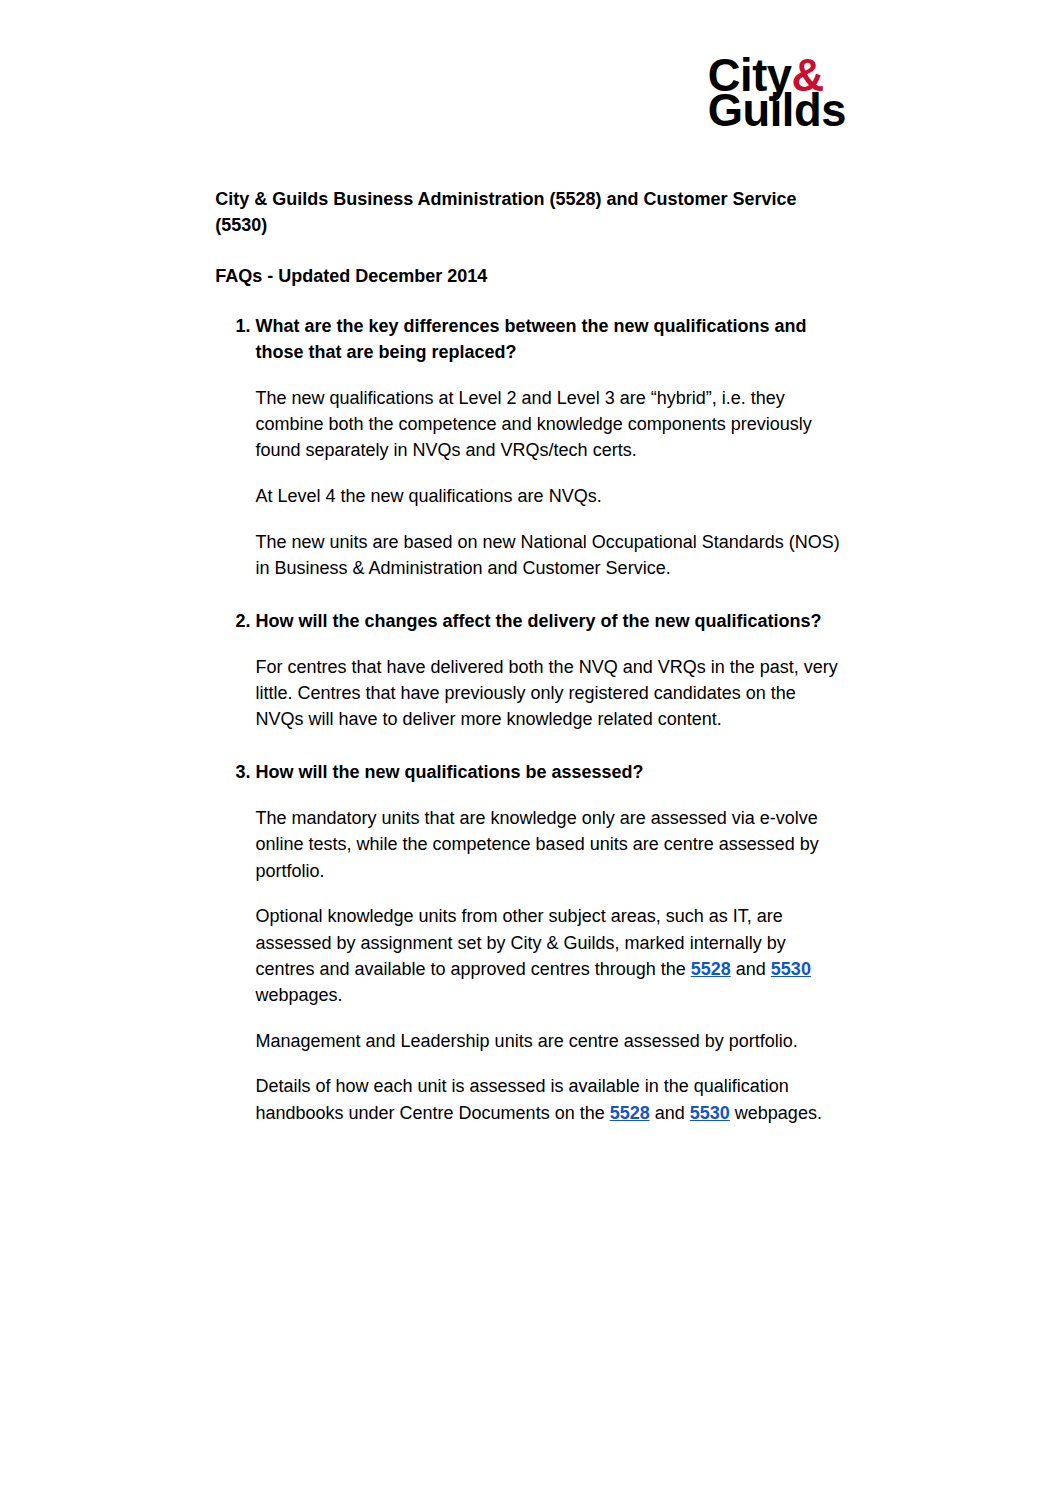City&Guilds
City & Guilds Business Administration (5528) and Customer Service (5530)
FAQs - Updated December 2014
What are the key differences between the new qualifications and those that are being replaced?
The new qualifications at Level 2 and Level 3 are “hybrid”, i.e. they combine both the competence and knowledge components previously found separately in NVQs and VRQs/tech certs.
At Level 4 the new qualifications are NVQs.
The new units are based on new National Occupational Standards (NOS) in Business & Administration and Customer Service.
How will the changes affect the delivery of the new qualifications?
For centres that have delivered both the NVQ and VRQs in the past, very little. Centres that have previously only registered candidates on the NVQs will have to deliver more knowledge related content.
How will the new qualifications be assessed?
The mandatory units that are knowledge only are assessed via e-volve online tests, while the competence based units are centre assessed by portfolio.
Optional knowledge units from other subject areas, such as IT, are assessed by assignment set by City & Guilds, marked internally by centres and available to approved centres through the 5528 and 5530 webpages.
Management and Leadership units are centre assessed by portfolio.
Details of how each unit is assessed is available in the qualification handbooks under Centre Documents on the 5528 and 5530 webpages.